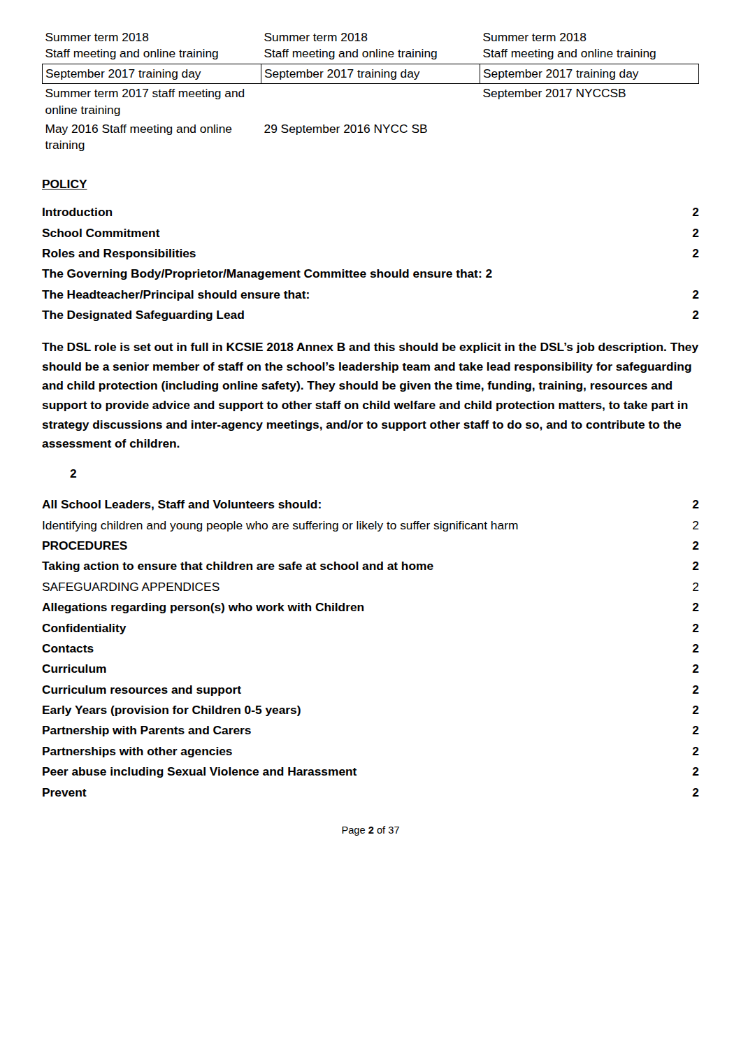| Summer term 2018 Staff meeting and online training | Summer term 2018 Staff meeting and online training | Summer term 2018 Staff meeting and online training |
| September 2017 training day | September 2017 training day | September 2017 training day |
| Summer term 2017 staff meeting and online training | | September 2017 NYCCSB |
| May 2016 Staff meeting and online training | 29 September 2016 NYCC SB | |
POLICY
| Introduction | 2 |
| School Commitment | 2 |
| Roles and Responsibilities | 2 |
| The Governing Body/Proprietor/Management Committee should ensure that: 2 |
| The Headteacher/Principal should ensure that: | 2 |
| The Designated Safeguarding Lead | 2 |
The DSL role is set out in full in KCSIE 2018 Annex B and this should be explicit in the DSL’s job description. They should be a senior member of staff on the school’s leadership team and take lead responsibility for safeguarding and child protection (including online safety). They should be given the time, funding, training, resources and support to provide advice and support to other staff on child welfare and child protection matters, to take part in strategy discussions and inter-agency meetings, and/or to support other staff to do so, and to contribute to the assessment of children.
2
| All School Leaders, Staff and Volunteers should: | 2 |
| Identifying children and young people who are suffering or likely to suffer significant harm | 2 |
| PROCEDURES | 2 |
| Taking action to ensure that children are safe at school and at home | 2 |
| SAFEGUARDING APPENDICES | 2 |
| Allegations regarding person(s) who work with Children | 2 |
| Confidentiality | 2 |
| Contacts | 2 |
| Curriculum | 2 |
| Curriculum resources and support | 2 |
| Early Years (provision for Children 0-5 years) | 2 |
| Partnership with Parents and Carers | 2 |
| Partnerships with other agencies | 2 |
| Peer abuse including Sexual Violence and Harassment | 2 |
| Prevent | 2 |
Page 2 of 37